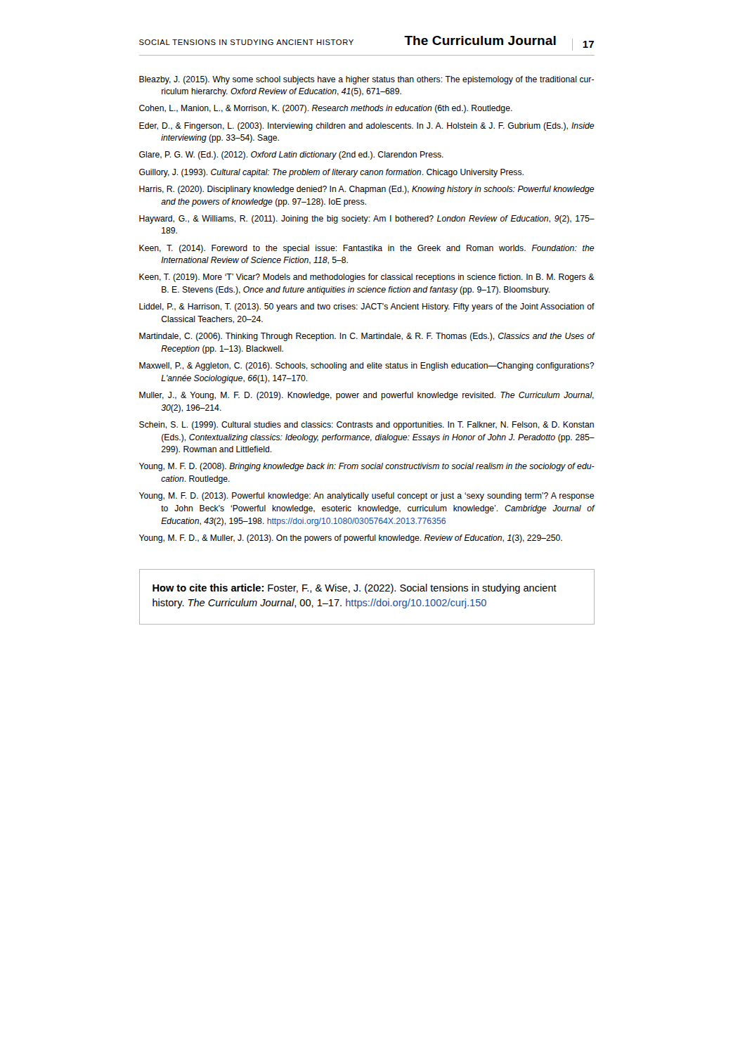Social tensions in studying ancient history
The Curriculum Journal
17
Bleazby, J. (2015). Why some school subjects have a higher status than others: The epistemology of the traditional curriculum hierarchy. Oxford Review of Education, 41(5), 671–689.
Cohen, L., Manion, L., & Morrison, K. (2007). Research methods in education (6th ed.). Routledge.
Eder, D., & Fingerson, L. (2003). Interviewing children and adolescents. In J. A. Holstein & J. F. Gubrium (Eds.), Inside interviewing (pp. 33–54). Sage.
Glare, P. G. W. (Ed.). (2012). Oxford Latin dictionary (2nd ed.). Clarendon Press.
Guillory, J. (1993). Cultural capital: The problem of literary canon formation. Chicago University Press.
Harris, R. (2020). Disciplinary knowledge denied? In A. Chapman (Ed.), Knowing history in schools: Powerful knowledge and the powers of knowledge (pp. 97–128). IoE press.
Hayward, G., & Williams, R. (2011). Joining the big society: Am I bothered? London Review of Education, 9(2), 175–189.
Keen, T. (2014). Foreword to the special issue: Fantastika in the Greek and Roman worlds. Foundation: the International Review of Science Fiction, 118, 5–8.
Keen, T. (2019). More ‘T’ Vicar? Models and methodologies for classical receptions in science fiction. In B. M. Rogers & B. E. Stevens (Eds.), Once and future antiquities in science fiction and fantasy (pp. 9–17). Bloomsbury.
Liddel, P., & Harrison, T. (2013). 50 years and two crises: JACT's Ancient History. Fifty years of the Joint Association of Classical Teachers, 20–24.
Martindale, C. (2006). Thinking Through Reception. In C. Martindale, & R. F. Thomas (Eds.), Classics and the Uses of Reception (pp. 1–13). Blackwell.
Maxwell, P., & Aggleton, C. (2016). Schools, schooling and elite status in English education—Changing configurations? L'année Sociologique, 66(1), 147–170.
Muller, J., & Young, M. F. D. (2019). Knowledge, power and powerful knowledge revisited. The Curriculum Journal, 30(2), 196–214.
Schein, S. L. (1999). Cultural studies and classics: Contrasts and opportunities. In T. Falkner, N. Felson, & D. Konstan (Eds.), Contextualizing classics: Ideology, performance, dialogue: Essays in Honor of John J. Peradotto (pp. 285–299). Rowman and Littlefield.
Young, M. F. D. (2008). Bringing knowledge back in: From social constructivism to social realism in the sociology of education. Routledge.
Young, M. F. D. (2013). Powerful knowledge: An analytically useful concept or just a ‘sexy sounding term’? A response to John Beck's ‘Powerful knowledge, esoteric knowledge, curriculum knowledge’. Cambridge Journal of Education, 43(2), 195–198. https://doi.org/10.1080/0305764X.2013.776356
Young, M. F. D., & Muller, J. (2013). On the powers of powerful knowledge. Review of Education, 1(3), 229–250.
How to cite this article: Foster, F., & Wise, J. (2022). Social tensions in studying ancient history. The Curriculum Journal, 00, 1–17. https://doi.org/10.1002/curj.150